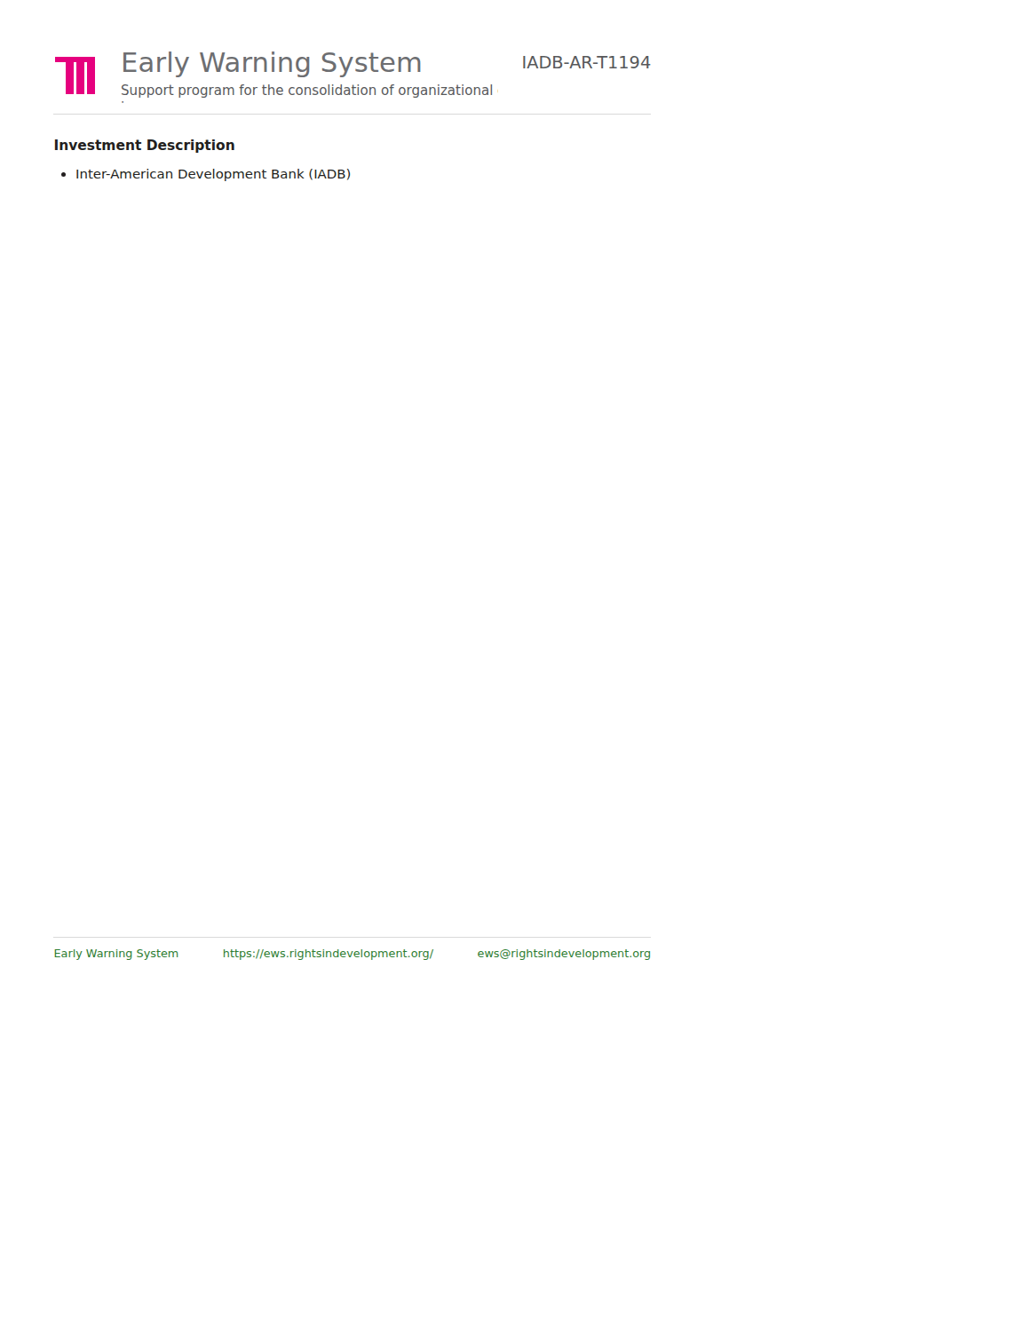Early Warning System
Support program for the consolidation of organizational capacities for research, extension and innov
IADB-AR-T1194
Investment Description
Inter-American Development Bank (IADB)
Early Warning System https://ews.rightsindevelopment.org/ ews@rightsindevelopment.org